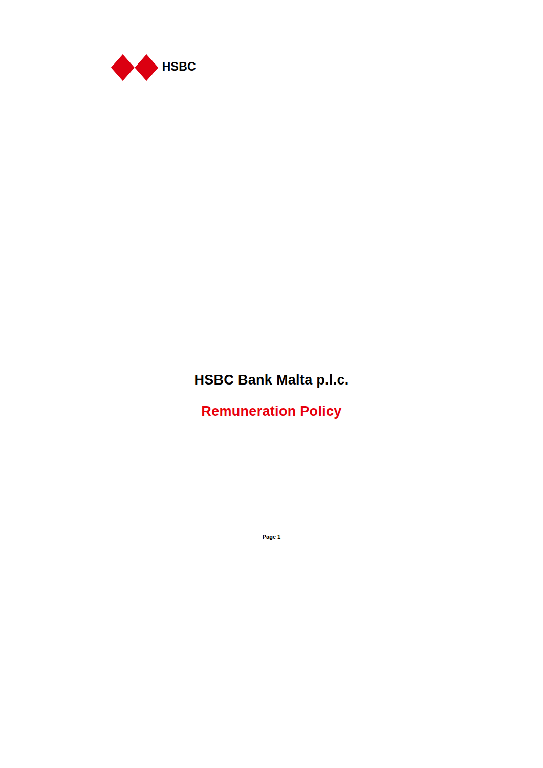HSBC
HSBC Bank Malta p.l.c.
Remuneration Policy
Page 1